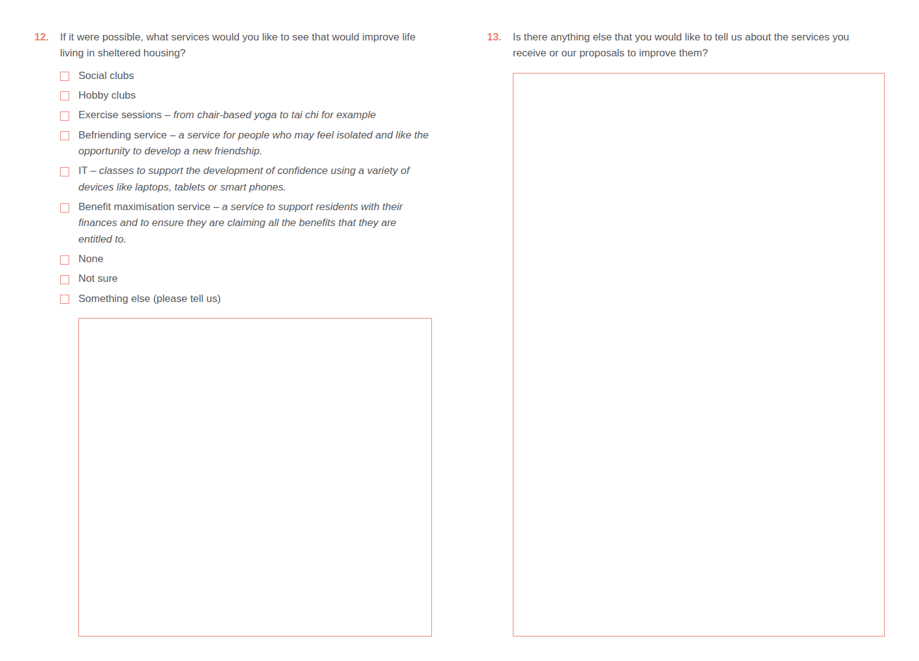12.
If it were possible, what services would you like to see that would improve life living in sheltered housing?
Social clubs
Hobby clubs
Exercise sessions – from chair-based yoga to tai chi for example
Befriending service – a service for people who may feel isolated and like the opportunity to develop a new friendship.
IT – classes to support the development of confidence using a variety of devices like laptops, tablets or smart phones.
Benefit maximisation service – a service to support residents with their finances and to ensure they are claiming all the benefits that they are entitled to.
None
Not sure
Something else (please tell us)
13.
Is there anything else that you would like to tell us about the services you receive or our proposals to improve them?